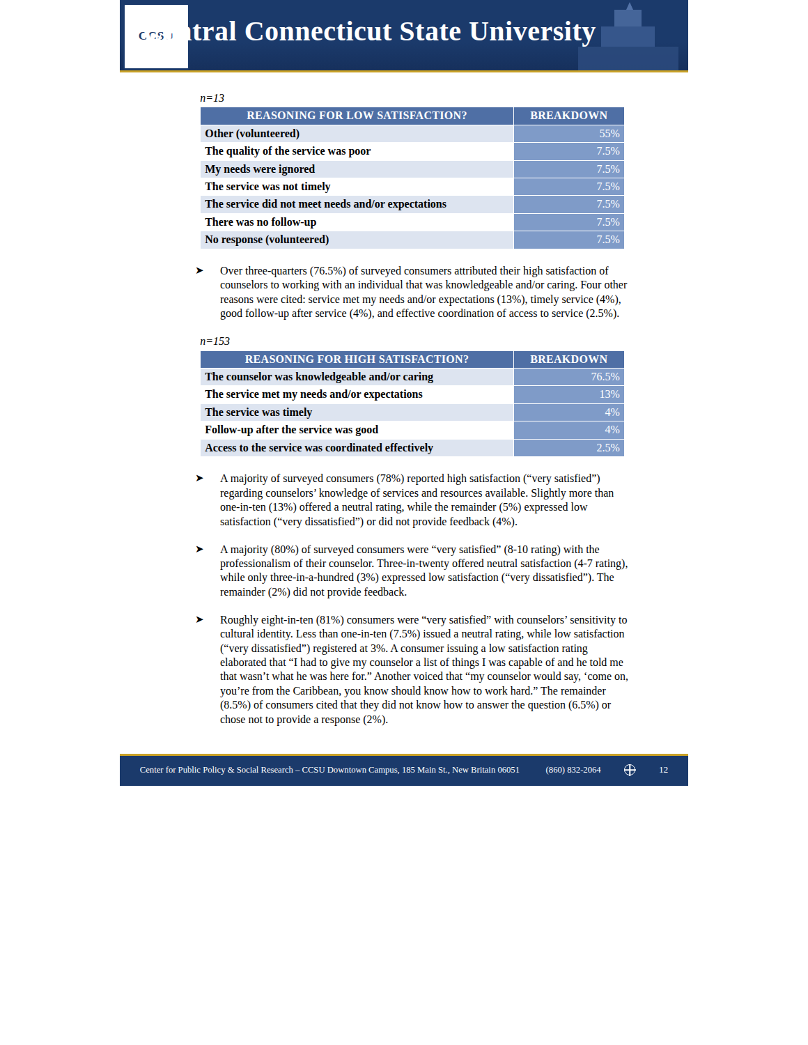CCSU
Central Connecticut State University
n=13
| REASONING FOR LOW SATISFACTION? | BREAKDOWN |
| --- | --- |
| Other (volunteered) | 55% |
| The quality of the service was poor | 7.5% |
| My needs were ignored | 7.5% |
| The service was not timely | 7.5% |
| The service did not meet needs and/or expectations | 7.5% |
| There was no follow-up | 7.5% |
| No response (volunteered) | 7.5% |
Over three-quarters (76.5%) of surveyed consumers attributed their high satisfaction of counselors to working with an individual that was knowledgeable and/or caring. Four other reasons were cited: service met my needs and/or expectations (13%), timely service (4%), good follow-up after service (4%), and effective coordination of access to service (2.5%).
n=153
| REASONING FOR HIGH SATISFACTION? | BREAKDOWN |
| --- | --- |
| The counselor was knowledgeable and/or caring | 76.5% |
| The service met my needs and/or expectations | 13% |
| The service was timely | 4% |
| Follow-up after the service was good | 4% |
| Access to the service was coordinated effectively | 2.5% |
A majority of surveyed consumers (78%) reported high satisfaction (“very satisfied”) regarding counselors’ knowledge of services and resources available. Slightly more than one-in-ten (13%) offered a neutral rating, while the remainder (5%) expressed low satisfaction (“very dissatisfied”) or did not provide feedback (4%).
A majority (80%) of surveyed consumers were “very satisfied” (8-10 rating) with the professionalism of their counselor. Three-in-twenty offered neutral satisfaction (4-7 rating), while only three-in-a-hundred (3%) expressed low satisfaction (“very dissatisfied”). The remainder (2%) did not provide feedback.
Roughly eight-in-ten (81%) consumers were “very satisfied” with counselors’ sensitivity to cultural identity. Less than one-in-ten (7.5%) issued a neutral rating, while low satisfaction (“very dissatisfied”) registered at 3%. A consumer issuing a low satisfaction rating elaborated that “I had to give my counselor a list of things I was capable of and he told me that wasn’t what he was here for.” Another voiced that “my counselor would say, ‘come on, you’re from the Caribbean, you know should know how to work hard.” The remainder (8.5%) of consumers cited that they did not know how to answer the question (6.5%) or chose not to provide a response (2%).
Center for Public Policy & Social Research – CCSU Downtown Campus, 185 Main St., New Britain 06051
(860) 832-2064 12